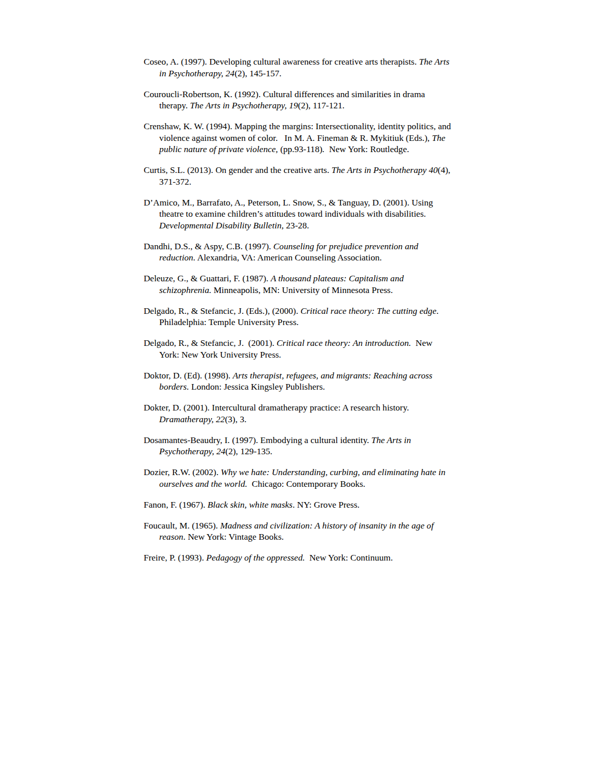Coseo, A. (1997). Developing cultural awareness for creative arts therapists. The Arts in Psychotherapy, 24(2), 145-157.
Couroucli-Robertson, K. (1992). Cultural differences and similarities in drama therapy. The Arts in Psychotherapy, 19(2), 117-121.
Crenshaw, K. W. (1994). Mapping the margins: Intersectionality, identity politics, and violence against women of color. In M. A. Fineman & R. Mykitiuk (Eds.), The public nature of private violence, (pp.93-118). New York: Routledge.
Curtis, S.L. (2013). On gender and the creative arts. The Arts in Psychotherapy 40(4), 371-372.
D’Amico, M., Barrafato, A., Peterson, L. Snow, S., & Tanguay, D. (2001). Using theatre to examine children’s attitudes toward individuals with disabilities. Developmental Disability Bulletin, 23-28.
Dandhi, D.S., & Aspy, C.B. (1997). Counseling for prejudice prevention and reduction. Alexandria, VA: American Counseling Association.
Deleuze, G., & Guattari, F. (1987). A thousand plateaus: Capitalism and schizophrenia. Minneapolis, MN: University of Minnesota Press.
Delgado, R., & Stefancic, J. (Eds.), (2000). Critical race theory: The cutting edge. Philadelphia: Temple University Press.
Delgado, R., & Stefancic, J. (2001). Critical race theory: An introduction. New York: New York University Press.
Doktor, D. (Ed). (1998). Arts therapist, refugees, and migrants: Reaching across borders. London: Jessica Kingsley Publishers.
Dokter, D. (2001). Intercultural dramatherapy practice: A research history. Dramatherapy, 22(3), 3.
Dosamantes-Beaudry, I. (1997). Embodying a cultural identity. The Arts in Psychotherapy, 24(2), 129-135.
Dozier, R.W. (2002). Why we hate: Understanding, curbing, and eliminating hate in ourselves and the world. Chicago: Contemporary Books.
Fanon, F. (1967). Black skin, white masks. NY: Grove Press.
Foucault, M. (1965). Madness and civilization: A history of insanity in the age of reason. New York: Vintage Books.
Freire, P. (1993). Pedagogy of the oppressed. New York: Continuum.